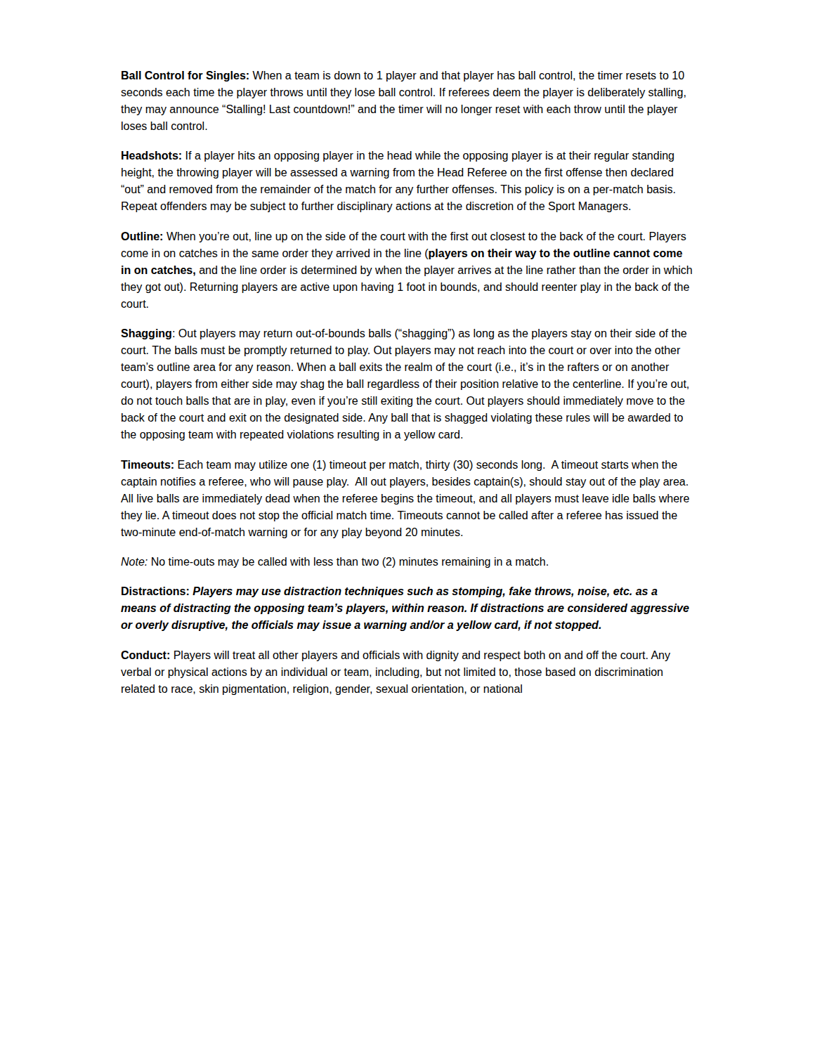Ball Control for Singles: When a team is down to 1 player and that player has ball control, the timer resets to 10 seconds each time the player throws until they lose ball control. If referees deem the player is deliberately stalling, they may announce “Stalling! Last countdown!” and the timer will no longer reset with each throw until the player loses ball control.
Headshots: If a player hits an opposing player in the head while the opposing player is at their regular standing height, the throwing player will be assessed a warning from the Head Referee on the first offense then declared “out” and removed from the remainder of the match for any further offenses. This policy is on a per-match basis. Repeat offenders may be subject to further disciplinary actions at the discretion of the Sport Managers.
Outline: When you’re out, line up on the side of the court with the first out closest to the back of the court. Players come in on catches in the same order they arrived in the line (players on their way to the outline cannot come in on catches, and the line order is determined by when the player arrives at the line rather than the order in which they got out). Returning players are active upon having 1 foot in bounds, and should reenter play in the back of the court.
Shagging: Out players may return out-of-bounds balls (“shagging”) as long as the players stay on their side of the court. The balls must be promptly returned to play. Out players may not reach into the court or over into the other team’s outline area for any reason. When a ball exits the realm of the court (i.e., it’s in the rafters or on another court), players from either side may shag the ball regardless of their position relative to the centerline. If you’re out, do not touch balls that are in play, even if you’re still exiting the court. Out players should immediately move to the back of the court and exit on the designated side. Any ball that is shagged violating these rules will be awarded to the opposing team with repeated violations resulting in a yellow card.
Timeouts: Each team may utilize one (1) timeout per match, thirty (30) seconds long. A timeout starts when the captain notifies a referee, who will pause play. All out players, besides captain(s), should stay out of the play area. All live balls are immediately dead when the referee begins the timeout, and all players must leave idle balls where they lie. A timeout does not stop the official match time. Timeouts cannot be called after a referee has issued the two-minute end-of-match warning or for any play beyond 20 minutes.
Note: No time-outs may be called with less than two (2) minutes remaining in a match.
Distractions: Players may use distraction techniques such as stomping, fake throws, noise, etc. as a means of distracting the opposing team’s players, within reason. If distractions are considered aggressive or overly disruptive, the officials may issue a warning and/or a yellow card, if not stopped.
Conduct: Players will treat all other players and officials with dignity and respect both on and off the court. Any verbal or physical actions by an individual or team, including, but not limited to, those based on discrimination related to race, skin pigmentation, religion, gender, sexual orientation, or national